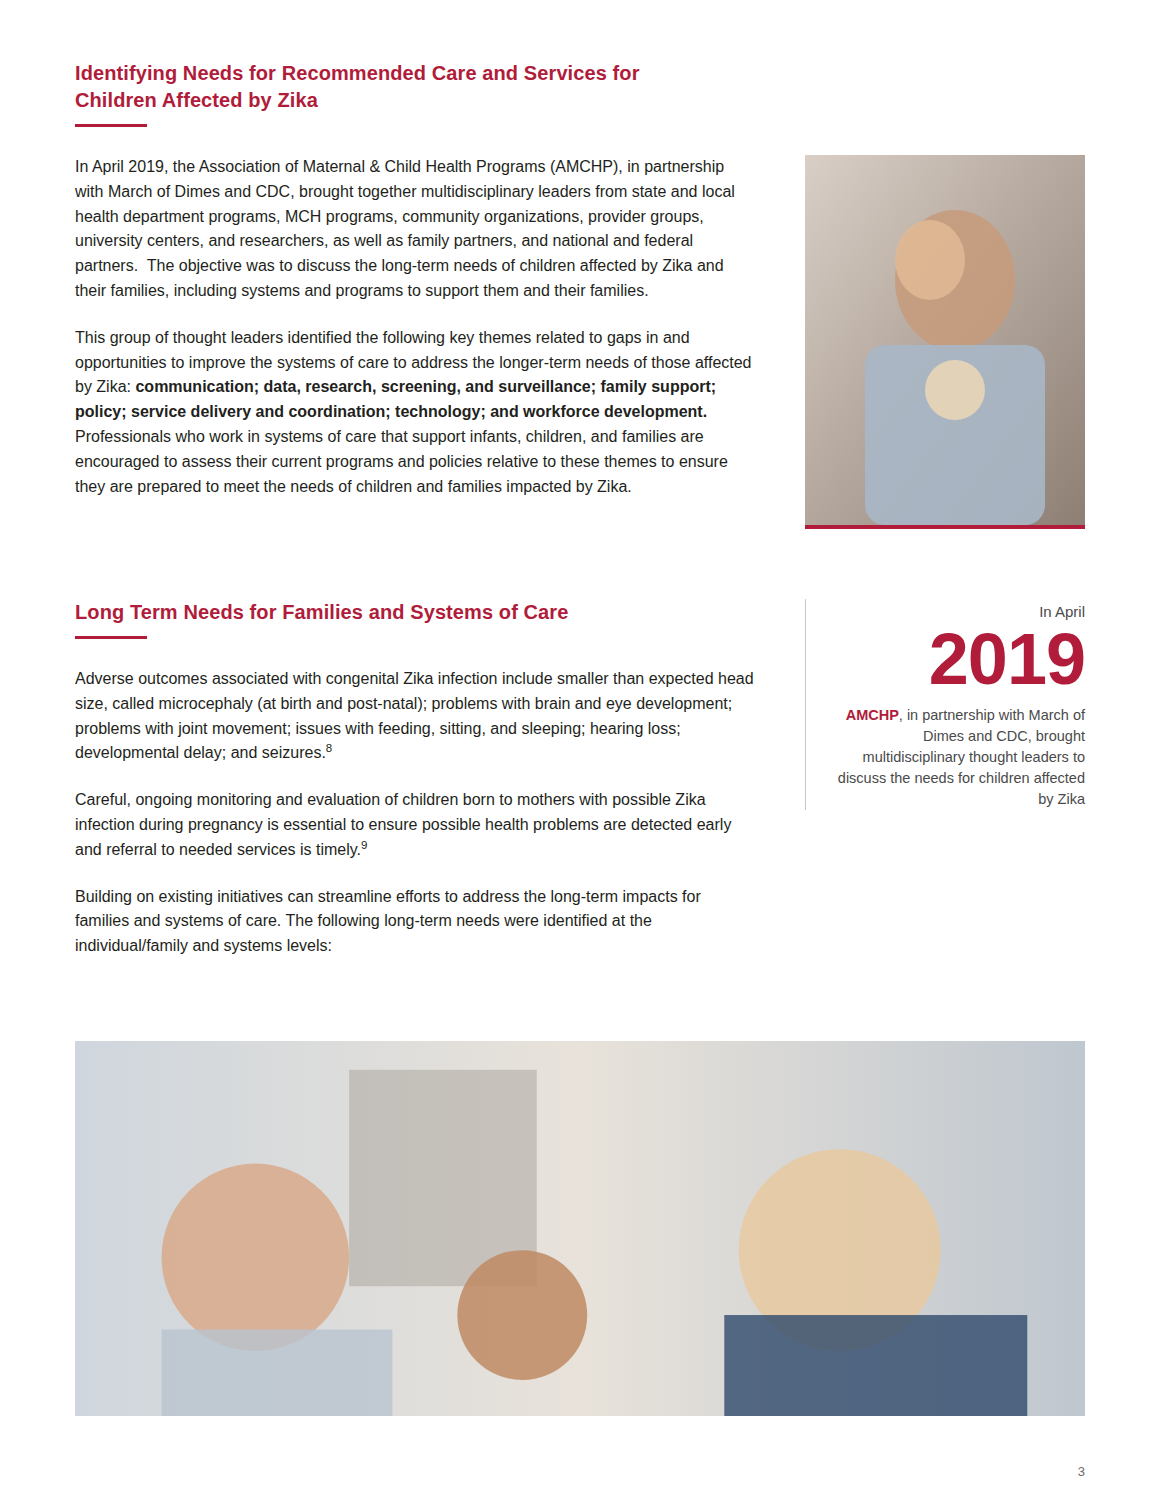Identifying Needs for Recommended Care and Services for
Children Affected by Zika
In April 2019, the Association of Maternal & Child Health Programs (AMCHP), in partnership with March of Dimes and CDC, brought together multidisciplinary leaders from state and local health department programs, MCH programs, community organizations, provider groups, university centers, and researchers, as well as family partners, and national and federal partners. The objective was to discuss the long-term needs of children affected by Zika and their families, including systems and programs to support them and their families.
This group of thought leaders identified the following key themes related to gaps in and opportunities to improve the systems of care to address the longer-term needs of those affected by Zika: communication; data, research, screening, and surveillance; family support; policy; service delivery and coordination; technology; and workforce development. Professionals who work in systems of care that support infants, children, and families are encouraged to assess their current programs and policies relative to these themes to ensure they are prepared to meet the needs of children and families impacted by Zika.
Long Term Needs for Families and Systems of Care
Adverse outcomes associated with congenital Zika infection include smaller than expected head size, called microcephaly (at birth and post-natal); problems with brain and eye development; problems with joint movement; issues with feeding, sitting, and sleeping; hearing loss; developmental delay; and seizures.8
Careful, ongoing monitoring and evaluation of children born to mothers with possible Zika infection during pregnancy is essential to ensure possible health problems are detected early and referral to needed services is timely.9
Building on existing initiatives can streamline efforts to address the long-term impacts for families and systems of care. The following long-term needs were identified at the individual/family and systems levels:
In April
2019
AMCHP, in partnership with March of Dimes and CDC, brought multidisciplinary thought leaders to discuss the needs for children affected by Zika
3